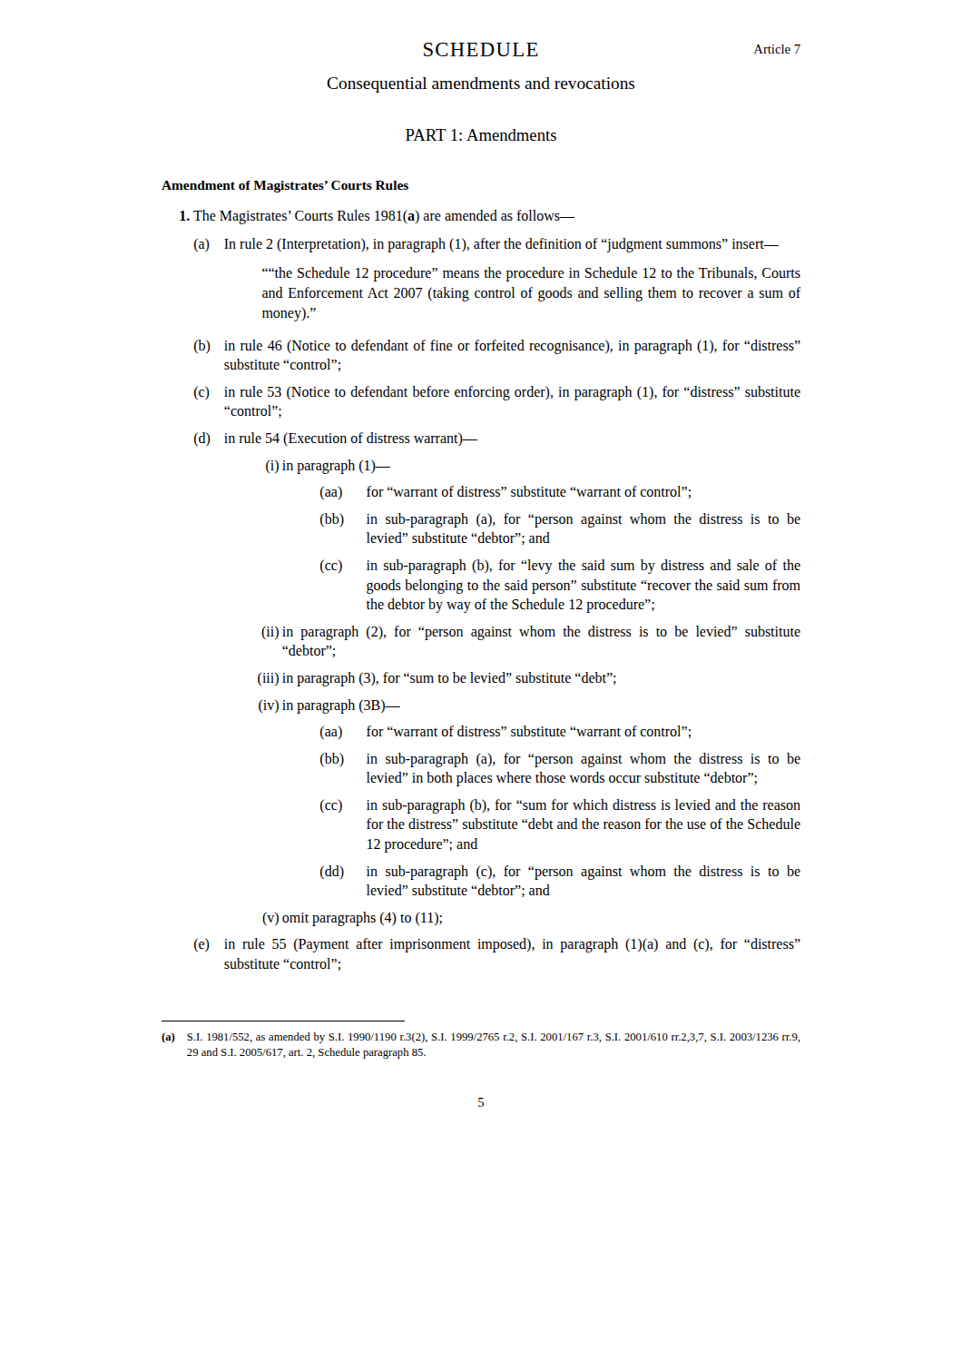Article 7
SCHEDULE
Consequential amendments and revocations
PART 1: Amendments
Amendment of Magistrates’ Courts Rules
1. The Magistrates’ Courts Rules 1981(a) are amended as follows—
(a) In rule 2 (Interpretation), in paragraph (1), after the definition of “judgment summons” insert—
““the Schedule 12 procedure” means the procedure in Schedule 12 to the Tribunals, Courts and Enforcement Act 2007 (taking control of goods and selling them to recover a sum of money).”
(b) in rule 46 (Notice to defendant of fine or forfeited recognisance), in paragraph (1), for “distress” substitute “control”;
(c) in rule 53 (Notice to defendant before enforcing order), in paragraph (1), for “distress” substitute “control”;
(d) in rule 54 (Execution of distress warrant)—
(i) in paragraph (1)—
(aa) for “warrant of distress” substitute “warrant of control”;
(bb) in sub-paragraph (a), for “person against whom the distress is to be levied” substitute “debtor”; and
(cc) in sub-paragraph (b), for “levy the said sum by distress and sale of the goods belonging to the said person” substitute “recover the said sum from the debtor by way of the Schedule 12 procedure”;
(ii) in paragraph (2), for “person against whom the distress is to be levied” substitute “debtor”;
(iii) in paragraph (3), for “sum to be levied” substitute “debt”;
(iv) in paragraph (3B)—
(aa) for “warrant of distress” substitute “warrant of control”;
(bb) in sub-paragraph (a), for “person against whom the distress is to be levied” in both places where those words occur substitute “debtor”;
(cc) in sub-paragraph (b), for “sum for which distress is levied and the reason for the distress” substitute “debt and the reason for the use of the Schedule 12 procedure”; and
(dd) in sub-paragraph (c), for “person against whom the distress is to be levied” substitute “debtor”; and
(v) omit paragraphs (4) to (11);
(e) in rule 55 (Payment after imprisonment imposed), in paragraph (1)(a) and (c), for “distress” substitute “control”;
(a) S.I. 1981/552, as amended by S.I. 1990/1190 r.3(2), S.I. 1999/2765 r.2, S.I. 2001/167 r.3, S.I. 2001/610 rr.2,3,7, S.I. 2003/1236 rr.9, 29 and S.I. 2005/617, art. 2, Schedule paragraph 85.
5